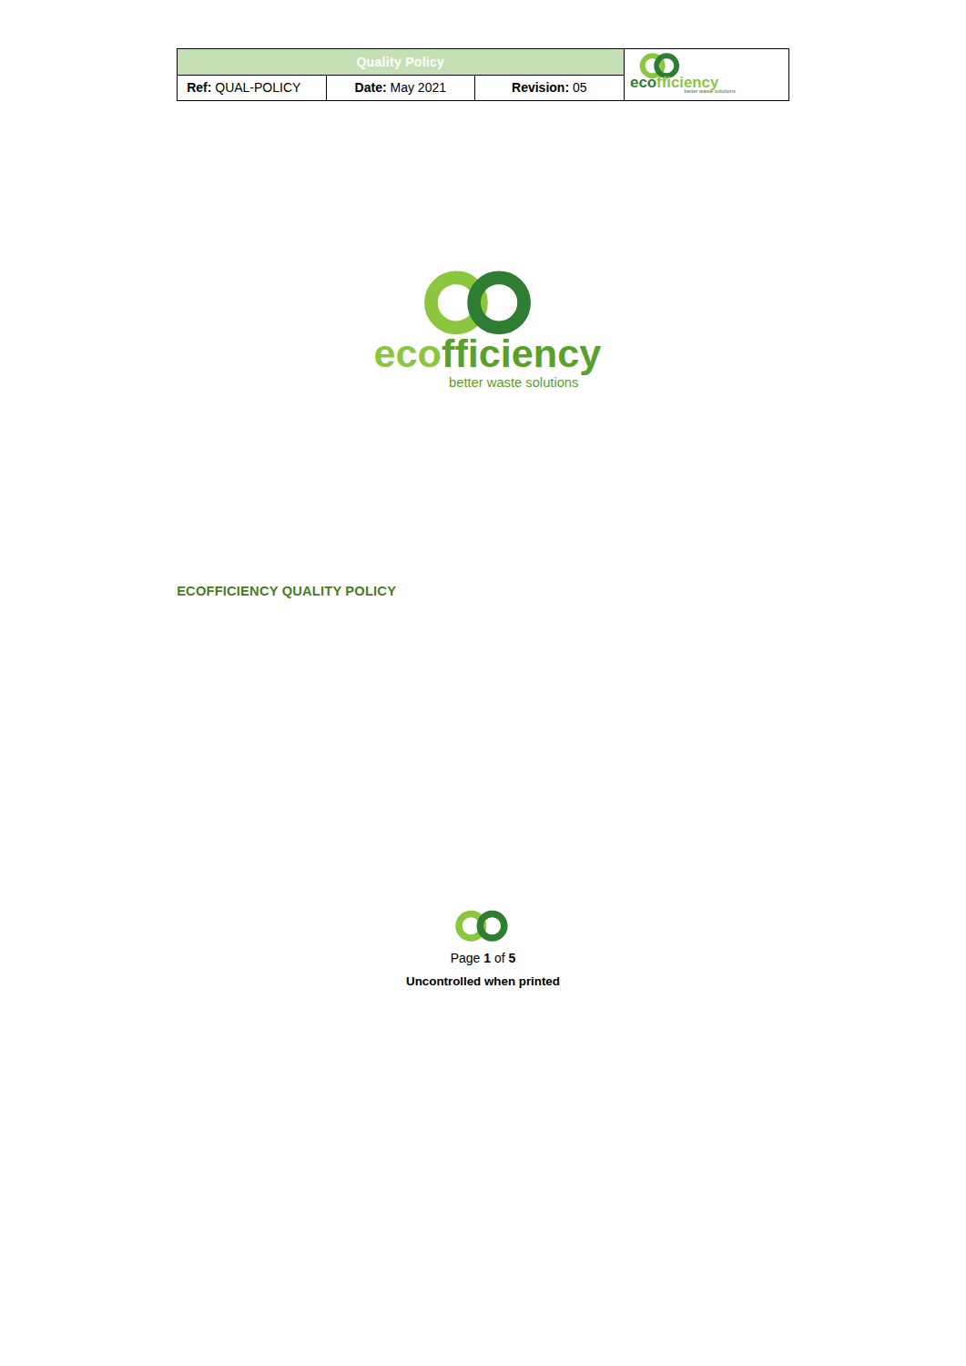| Quality Policy | eco fficiency better waste solutions |
| Ref: QUAL-POLICY | Date: May 2021 | Revision: 05 |
ecofficiency better waste solutions
ECOFFICIENCY QUALITY POLICY
Page 1 of 5
Uncontrolled when printed